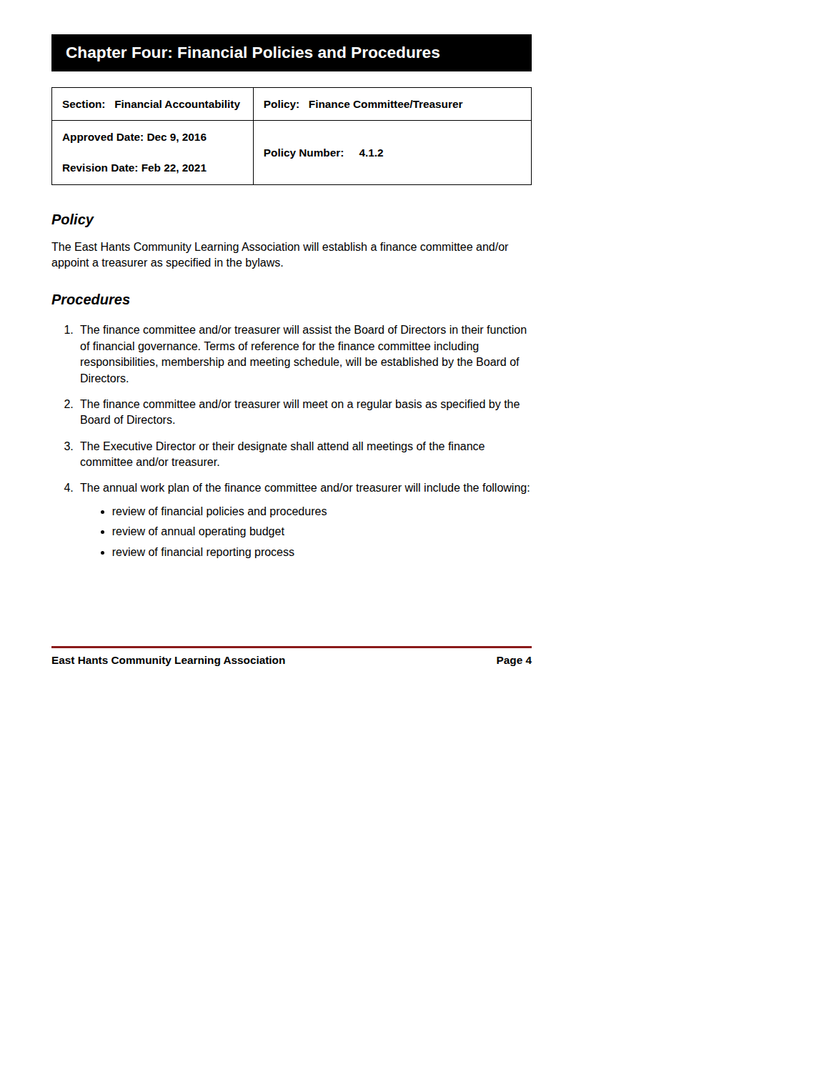Chapter Four: Financial Policies and Procedures
| Section: Financial Accountability | Policy: Finance Committee/Treasurer |
| Approved Date: Dec 9, 2016 Revision Date: Feb 22, 2021 | Policy Number: 4.1.2 |
Policy
The East Hants Community Learning Association will establish a finance committee and/or appoint a treasurer as specified in the bylaws.
Procedures
The finance committee and/or treasurer will assist the Board of Directors in their function of financial governance. Terms of reference for the finance committee including responsibilities, membership and meeting schedule, will be established by the Board of Directors.
The finance committee and/or treasurer will meet on a regular basis as specified by the Board of Directors.
The Executive Director or their designate shall attend all meetings of the finance committee and/or treasurer.
The annual work plan of the finance committee and/or treasurer will include the following:
review of financial policies and procedures
review of annual operating budget
review of financial reporting process
East Hants Community Learning Association Page 4